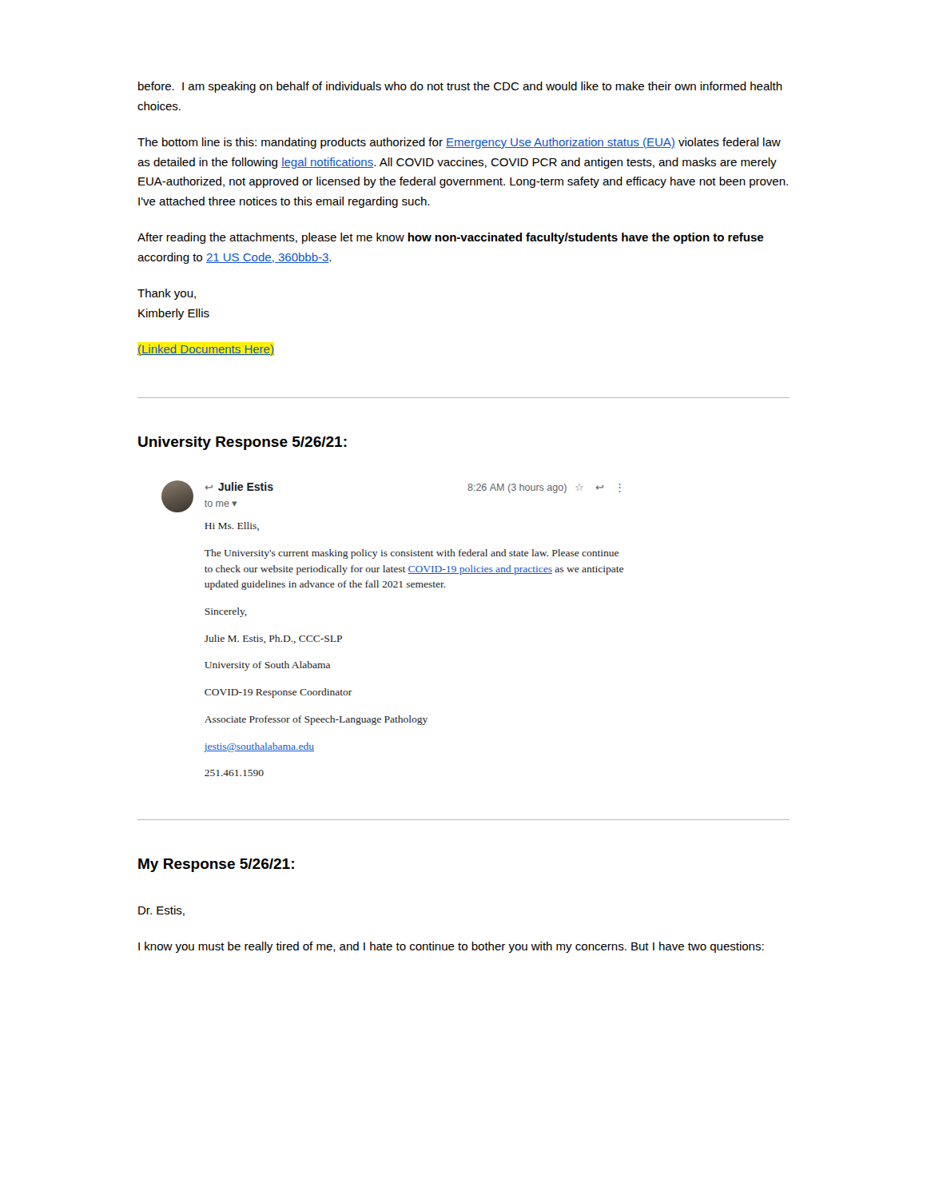before. I am speaking on behalf of individuals who do not trust the CDC and would like to make their own informed health choices.
The bottom line is this: mandating products authorized for Emergency Use Authorization status (EUA) violates federal law as detailed in the following legal notifications. All COVID vaccines, COVID PCR and antigen tests, and masks are merely EUA-authorized, not approved or licensed by the federal government. Long-term safety and efficacy have not been proven. I've attached three notices to this email regarding such.
After reading the attachments, please let me know how non-vaccinated faculty/students have the option to refuse according to 21 US Code, 360bbb-3.
Thank you,
Kimberly Ellis
(Linked Documents Here)
University Response 5/26/21:
↩ Julie Estis 8:26 AM (3 hours ago)☆ ↩ ⋮
to me ▾
Hi Ms. Ellis,
The University's current masking policy is consistent with federal and state law. Please continue to check our website periodically for our latest COVID-19 policies and practices as we anticipate updated guidelines in advance of the fall 2021 semester.
Sincerely,
Julie M. Estis, Ph.D., CCC-SLP
University of South Alabama
COVID-19 Response Coordinator
Associate Professor of Speech-Language Pathology
jestis@southalabama.edu
251.461.1590
My Response 5/26/21:
Dr. Estis,
I know you must be really tired of me, and I hate to continue to bother you with my concerns. But I have two questions: